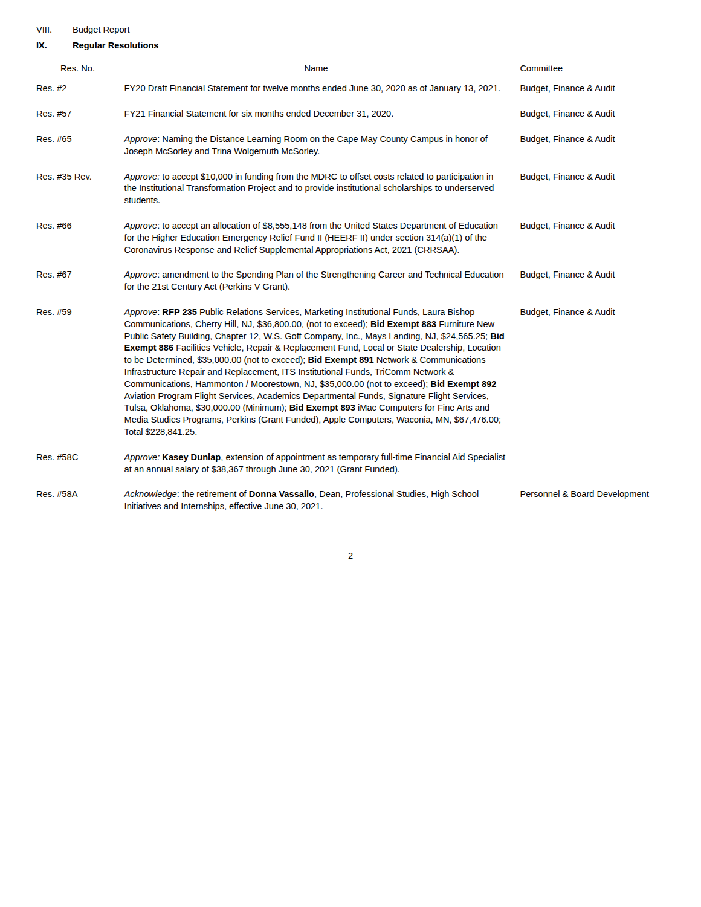VIII. Budget Report
IX. Regular Resolutions
| Res. No. | Name | Committee |
| --- | --- | --- |
| Res. #2 | FY20 Draft Financial Statement for twelve months ended June 30, 2020 as of January 13, 2021. | Budget, Finance & Audit |
| Res. #57 | FY21 Financial Statement for six months ended December 31, 2020. | Budget, Finance & Audit |
| Res. #65 | Approve : Naming the Distance Learning Room on the Cape May County Campus in honor of Joseph McSorley and Trina Wolgemuth McSorley. | Budget, Finance & Audit |
| Res. #35 Rev. | Approve: to accept $10,000 in funding from the MDRC to offset costs related to participation in the Institutional Transformation Project and to provide institutional scholarships to underserved students. | Budget, Finance & Audit |
| Res. #66 | Approve : to accept an allocation of $8,555,148 from the United States Department of Education for the Higher Education Emergency Relief Fund II (HEERF II) under section 314(a)(1) of the Coronavirus Response and Relief Supplemental Appropriations Act, 2021 (CRRSAA). | Budget, Finance & Audit |
| Res. #67 | Approve : amendment to the Spending Plan of the Strengthening Career and Technical Education for the 21st Century Act (Perkins V Grant). | Budget, Finance & Audit |
| Res. #59 | Approve : RFP 235 Public Relations Services, Marketing Institutional Funds, Laura Bishop Communications, Cherry Hill, NJ, $36,800.00, (not to exceed); Bid Exempt 883 Furniture New Public Safety Building, Chapter 12, W.S. Goff Company, Inc., Mays Landing, NJ, $24,565.25; Bid Exempt 886 Facilities Vehicle, Repair & Replacement Fund, Local or State Dealership, Location to be Determined, $35,000.00 (not to exceed); Bid Exempt 891 Network & Communications Infrastructure Repair and Replacement, ITS Institutional Funds, TriComm Network & Communications, Hammonton / Moorestown, NJ, $35,000.00 (not to exceed); Bid Exempt 892 Aviation Program Flight Services, Academics Departmental Funds, Signature Flight Services, Tulsa, Oklahoma, $30,000.00 (Minimum); Bid Exempt 893 iMac Computers for Fine Arts and Media Studies Programs, Perkins (Grant Funded), Apple Computers, Waconia, MN, $67,476.00; Total $228,841.25. | Budget, Finance & Audit |
| Res. #58C | Approve: Kasey Dunlap , extension of appointment as temporary full-time Financial Aid Specialist at an annual salary of $38,367 through June 30, 2021 (Grant Funded). | |
| Res. #58A | Acknowledge : the retirement of Donna Vassallo , Dean, Professional Studies, High School Initiatives and Internships, effective June 30, 2021. | Personnel & Board Development |
2